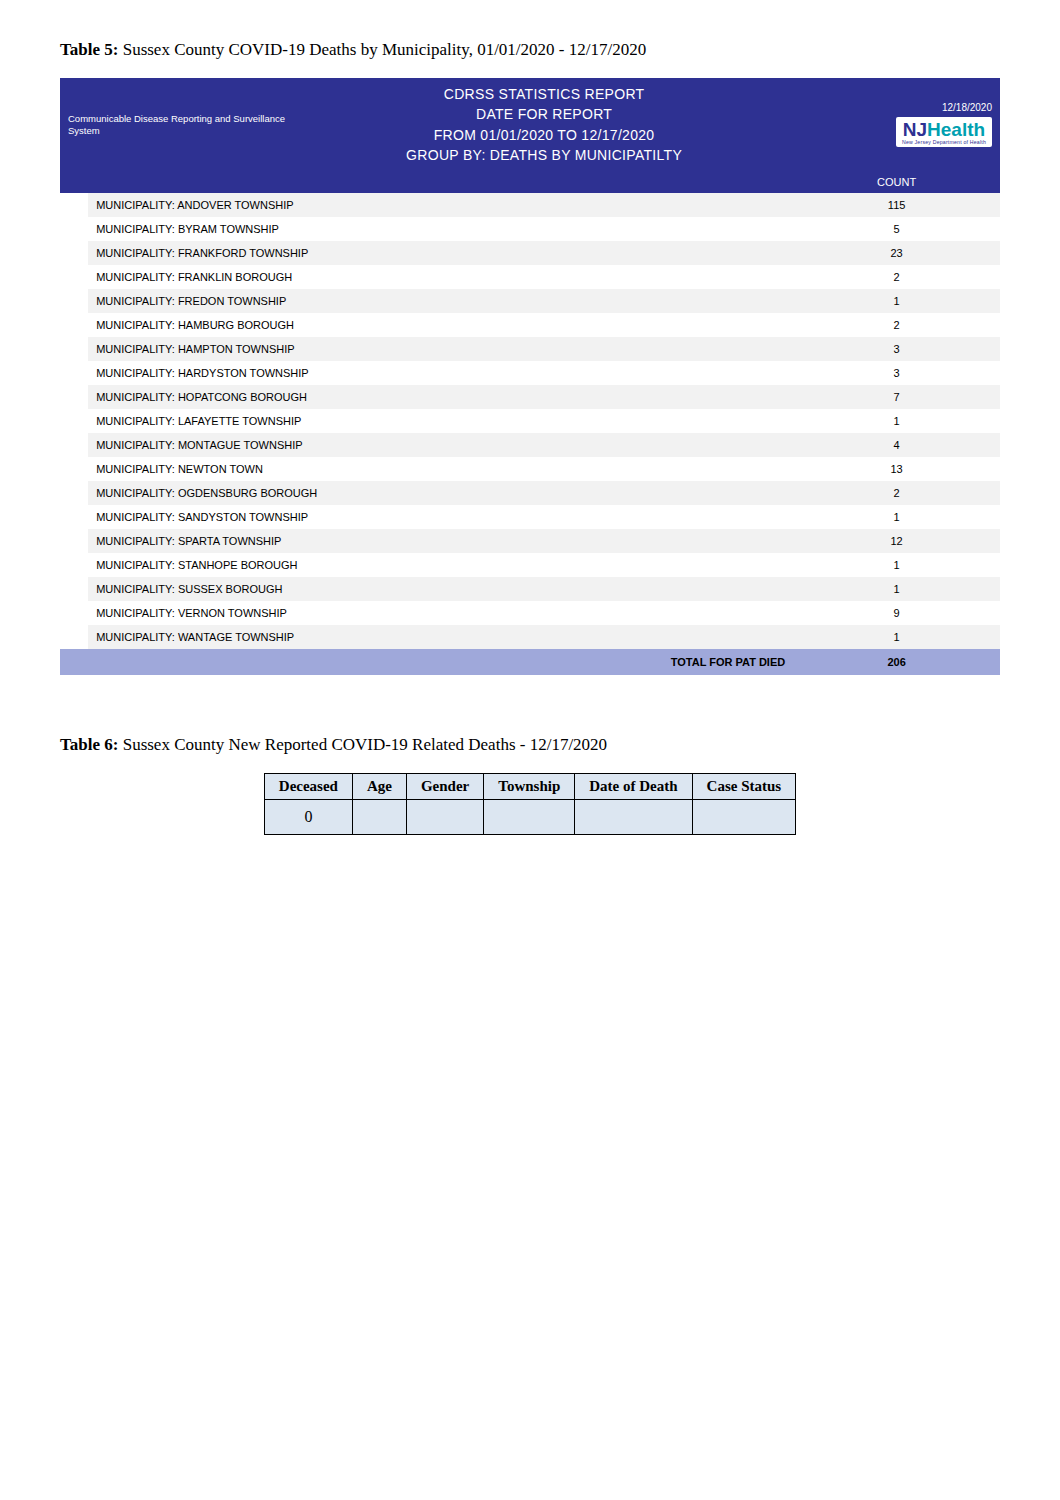Table 5: Sussex County COVID-19 Deaths by Municipality, 01/01/2020 - 12/17/2020
| Communicable Disease Reporting and Surveillance System | CDRSS STATISTICS REPORT DATE FOR REPORT FROM 01/01/2020 TO 12/17/2020 GROUP BY: DEATHS BY MUNICIPATILTY | 12/18/2020 NJ Health New Jersey Department of Health |
| | | | COUNT |
| | MUNICIPALITY: ANDOVER TOWNSHIP | 115 |
| | MUNICIPALITY: BYRAM TOWNSHIP | 5 |
| | MUNICIPALITY: FRANKFORD TOWNSHIP | 23 |
| | MUNICIPALITY: FRANKLIN BOROUGH | 2 |
| | MUNICIPALITY: FREDON TOWNSHIP | 1 |
| | MUNICIPALITY: HAMBURG BOROUGH | 2 |
| | MUNICIPALITY: HAMPTON TOWNSHIP | 3 |
| | MUNICIPALITY: HARDYSTON TOWNSHIP | 3 |
| | MUNICIPALITY: HOPATCONG BOROUGH | 7 |
| | MUNICIPALITY: LAFAYETTE TOWNSHIP | 1 |
| | MUNICIPALITY: MONTAGUE TOWNSHIP | 4 |
| | MUNICIPALITY: NEWTON TOWN | 13 |
| | MUNICIPALITY: OGDENSBURG BOROUGH | 2 |
| | MUNICIPALITY: SANDYSTON TOWNSHIP | 1 |
| | MUNICIPALITY: SPARTA TOWNSHIP | 12 |
| | MUNICIPALITY: STANHOPE BOROUGH | 1 |
| | MUNICIPALITY: SUSSEX BOROUGH | 1 |
| | MUNICIPALITY: VERNON TOWNSHIP | 9 |
| | MUNICIPALITY: WANTAGE TOWNSHIP | 1 |
| TOTAL FOR PAT DIED | 206 |
Table 6: Sussex County New Reported COVID-19 Related Deaths - 12/17/2020
| Deceased | Age | Gender | Township | Date of Death | Case Status |
| --- | --- | --- | --- | --- | --- |
| 0 | | | | | |